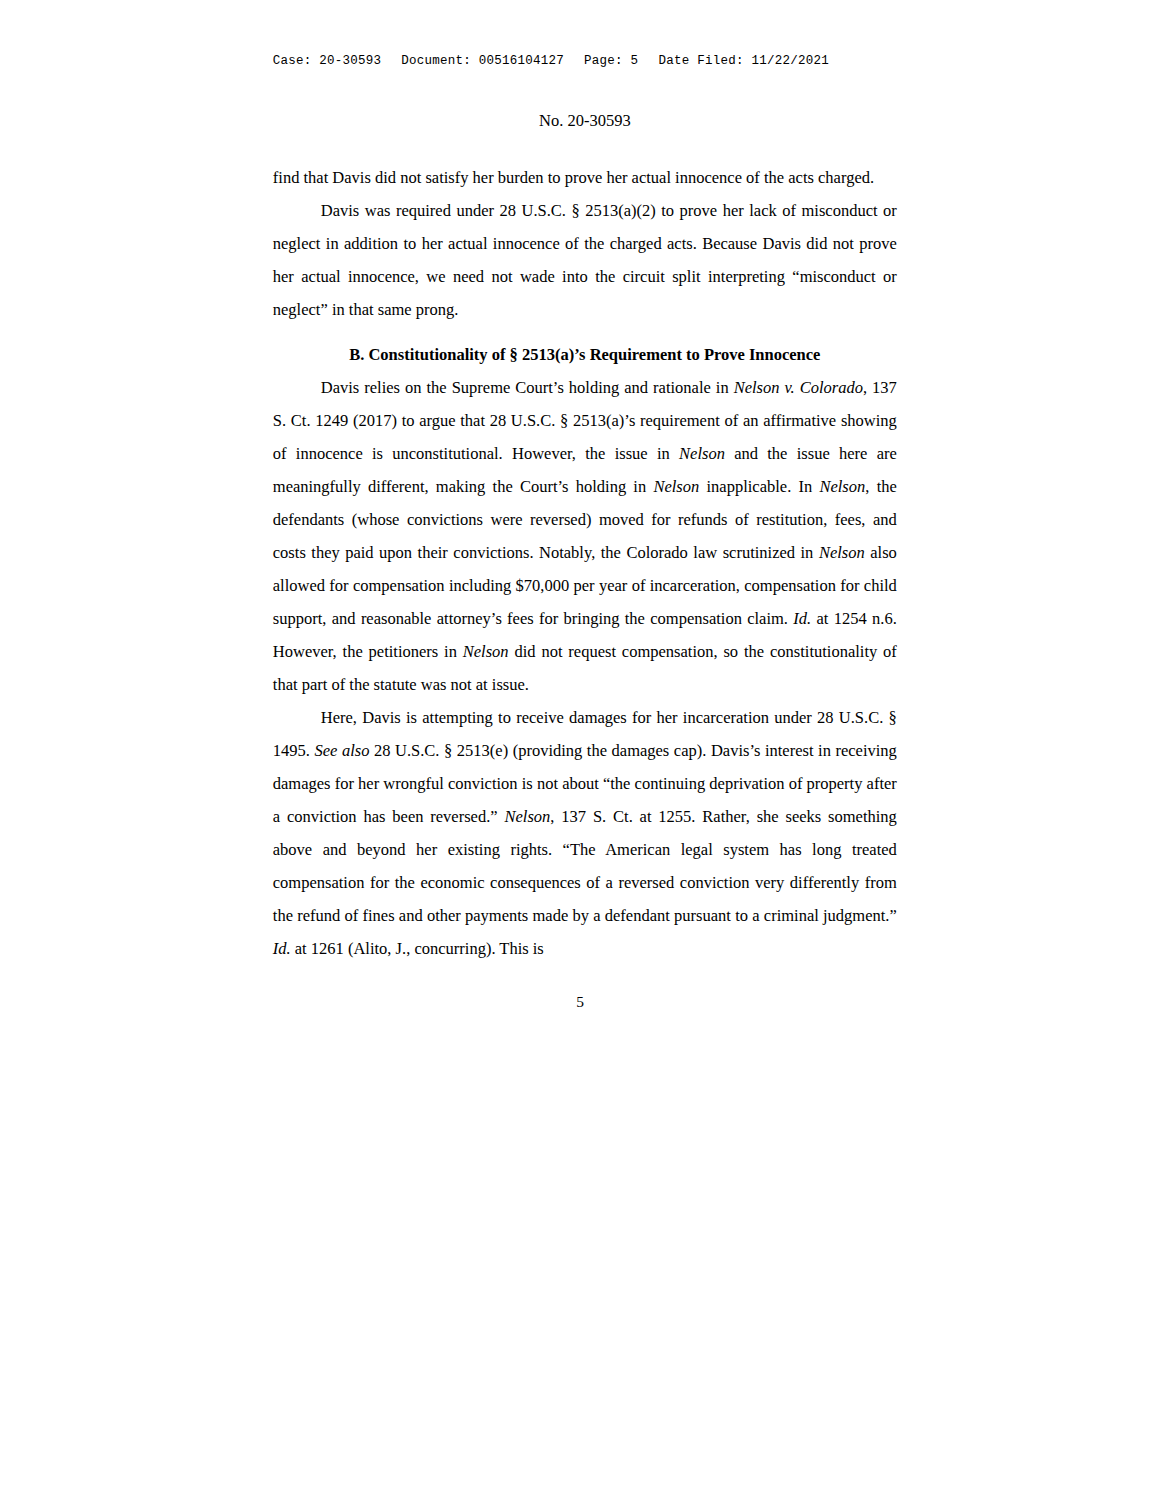Case: 20-30593 Document: 00516104127 Page: 5 Date Filed: 11/22/2021
No. 20-30593
find that Davis did not satisfy her burden to prove her actual innocence of the acts charged.
Davis was required under 28 U.S.C. § 2513(a)(2) to prove her lack of misconduct or neglect in addition to her actual innocence of the charged acts. Because Davis did not prove her actual innocence, we need not wade into the circuit split interpreting “misconduct or neglect” in that same prong.
B. Constitutionality of § 2513(a)’s Requirement to Prove Innocence
Davis relies on the Supreme Court’s holding and rationale in Nelson v. Colorado, 137 S. Ct. 1249 (2017) to argue that 28 U.S.C. § 2513(a)’s requirement of an affirmative showing of innocence is unconstitutional. However, the issue in Nelson and the issue here are meaningfully different, making the Court’s holding in Nelson inapplicable. In Nelson, the defendants (whose convictions were reversed) moved for refunds of restitution, fees, and costs they paid upon their convictions. Notably, the Colorado law scrutinized in Nelson also allowed for compensation including $70,000 per year of incarceration, compensation for child support, and reasonable attorney’s fees for bringing the compensation claim. Id. at 1254 n.6. However, the petitioners in Nelson did not request compensation, so the constitutionality of that part of the statute was not at issue.
Here, Davis is attempting to receive damages for her incarceration under 28 U.S.C. § 1495. See also 28 U.S.C. § 2513(e) (providing the damages cap). Davis’s interest in receiving damages for her wrongful conviction is not about “the continuing deprivation of property after a conviction has been reversed.” Nelson, 137 S. Ct. at 1255. Rather, she seeks something above and beyond her existing rights. “The American legal system has long treated compensation for the economic consequences of a reversed conviction very differently from the refund of fines and other payments made by a defendant pursuant to a criminal judgment.” Id. at 1261 (Alito, J., concurring). This is
5